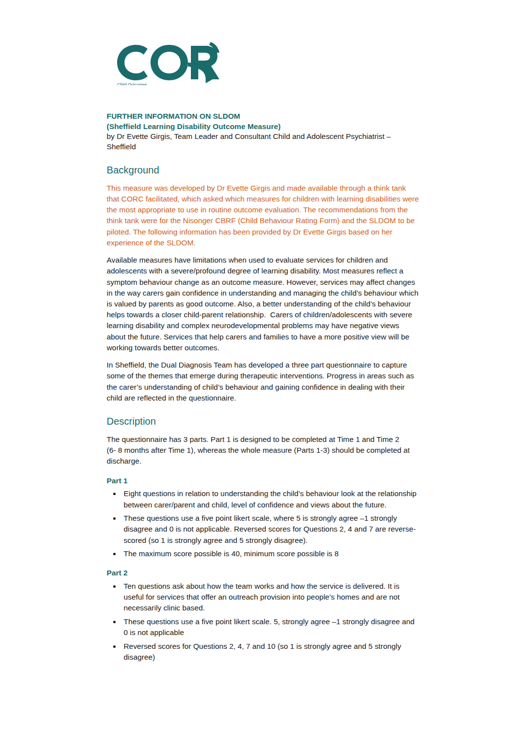Child Outcomes Research Consortium
FURTHER INFORMATION ON SLDOM
(Sheffield Learning Disability Outcome Measure) by Dr Evette Girgis, Team Leader and Consultant Child and Adolescent Psychiatrist – Sheffield
Background
This measure was developed by Dr Evette Girgis and made available through a think tank that CORC facilitated, which asked which measures for children with learning disabilities were the most appropriate to use in routine outcome evaluation. The recommendations from the think tank were for the Nisonger CBRF (Child Behaviour Rating Form) and the SLDOM to be piloted. The following information has been provided by Dr Evette Girgis based on her experience of the SLDOM.
Available measures have limitations when used to evaluate services for children and adolescents with a severe/profound degree of learning disability. Most measures reflect a symptom behaviour change as an outcome measure. However, services may affect changes in the way carers gain confidence in understanding and managing the child’s behaviour which is valued by parents as good outcome. Also, a better understanding of the child’s behaviour helps towards a closer child-parent relationship. Carers of children/adolescents with severe learning disability and complex neurodevelopmental problems may have negative views about the future. Services that help carers and families to have a more positive view will be working towards better outcomes.
In Sheffield, the Dual Diagnosis Team has developed a three part questionnaire to capture some of the themes that emerge during therapeutic interventions. Progress in areas such as the carer’s understanding of child’s behaviour and gaining confidence in dealing with their child are reflected in the questionnaire.
Description
The questionnaire has 3 parts. Part 1 is designed to be completed at Time 1 and Time 2
(6- 8 months after Time 1), whereas the whole measure (Parts 1-3) should be completed at discharge.
Part 1
Eight questions in relation to understanding the child’s behaviour look at the relationship between carer/parent and child, level of confidence and views about the future.
These questions use a five point likert scale, where 5 is strongly agree –1 strongly disagree and 0 is not applicable. Reversed scores for Questions 2, 4 and 7 are reverse-scored (so 1 is strongly agree and 5 strongly disagree).
The maximum score possible is 40, minimum score possible is 8
Part 2
Ten questions ask about how the team works and how the service is delivered. It is useful for services that offer an outreach provision into people’s homes and are not necessarily clinic based.
These questions use a five point likert scale. 5, strongly agree –1 strongly disagree and 0 is not applicable
Reversed scores for Questions 2, 4, 7 and 10 (so 1 is strongly agree and 5 strongly disagree)